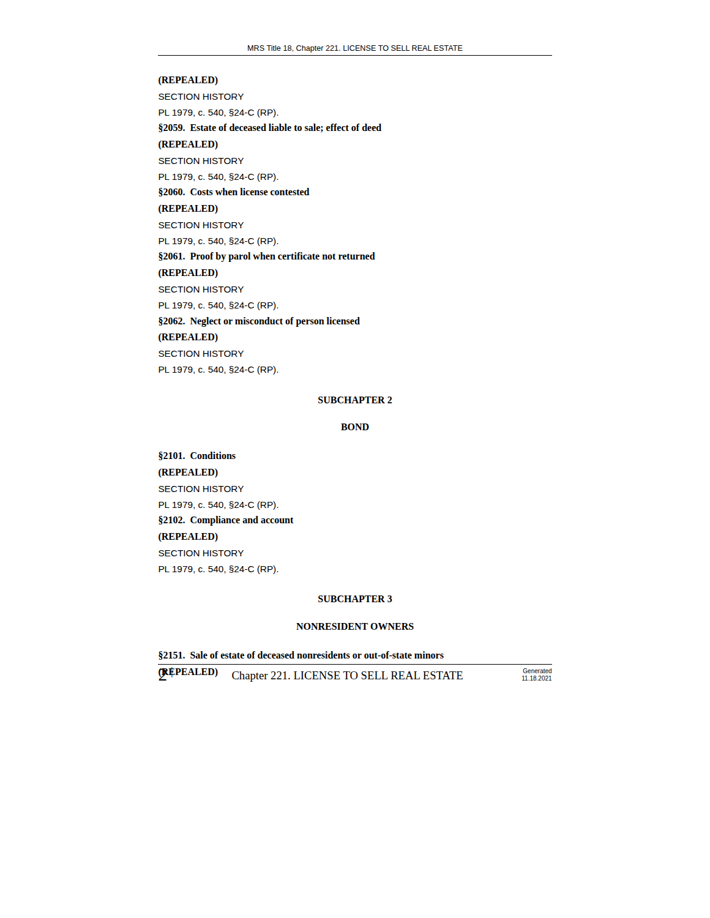MRS Title 18, Chapter 221. LICENSE TO SELL REAL ESTATE
(REPEALED)
SECTION HISTORY
PL 1979, c. 540, §24-C (RP).
§2059. Estate of deceased liable to sale; effect of deed
(REPEALED)
SECTION HISTORY
PL 1979, c. 540, §24-C (RP).
§2060. Costs when license contested
(REPEALED)
SECTION HISTORY
PL 1979, c. 540, §24-C (RP).
§2061. Proof by parol when certificate not returned
(REPEALED)
SECTION HISTORY
PL 1979, c. 540, §24-C (RP).
§2062. Neglect or misconduct of person licensed
(REPEALED)
SECTION HISTORY
PL 1979, c. 540, §24-C (RP).
SUBCHAPTER 2
BOND
§2101. Conditions
(REPEALED)
SECTION HISTORY
PL 1979, c. 540, §24-C (RP).
§2102. Compliance and account
(REPEALED)
SECTION HISTORY
PL 1979, c. 540, §24-C (RP).
SUBCHAPTER 3
NONRESIDENT OWNERS
§2151. Sale of estate of deceased nonresidents or out-of-state minors
(REPEALED)
2|
Chapter 221. LICENSE TO SELL REAL ESTATE
Generated
11.18.2021